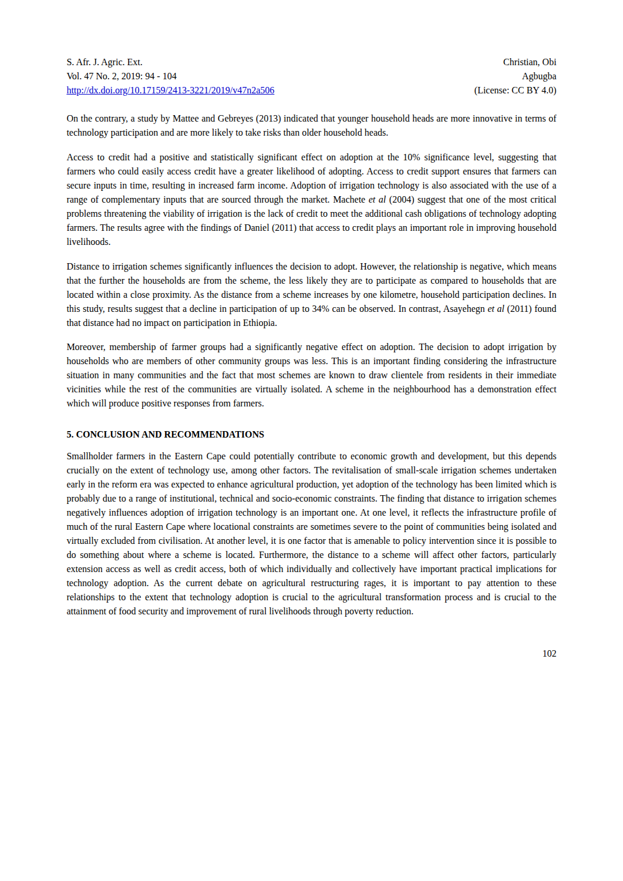S. Afr. J. Agric. Ext.
Christian, Obi
Vol. 47 No. 2, 2019: 94 - 104
Agbugba
http://dx.doi.org/10.17159/2413-3221/2019/v47n2a506
(License: CC BY 4.0)
On the contrary, a study by Mattee and Gebreyes (2013) indicated that younger household heads are more innovative in terms of technology participation and are more likely to take risks than older household heads.
Access to credit had a positive and statistically significant effect on adoption at the 10% significance level, suggesting that farmers who could easily access credit have a greater likelihood of adopting. Access to credit support ensures that farmers can secure inputs in time, resulting in increased farm income. Adoption of irrigation technology is also associated with the use of a range of complementary inputs that are sourced through the market. Machete et al (2004) suggest that one of the most critical problems threatening the viability of irrigation is the lack of credit to meet the additional cash obligations of technology adopting farmers. The results agree with the findings of Daniel (2011) that access to credit plays an important role in improving household livelihoods.
Distance to irrigation schemes significantly influences the decision to adopt. However, the relationship is negative, which means that the further the households are from the scheme, the less likely they are to participate as compared to households that are located within a close proximity. As the distance from a scheme increases by one kilometre, household participation declines. In this study, results suggest that a decline in participation of up to 34% can be observed. In contrast, Asayehegn et al (2011) found that distance had no impact on participation in Ethiopia.
Moreover, membership of farmer groups had a significantly negative effect on adoption. The decision to adopt irrigation by households who are members of other community groups was less. This is an important finding considering the infrastructure situation in many communities and the fact that most schemes are known to draw clientele from residents in their immediate vicinities while the rest of the communities are virtually isolated. A scheme in the neighbourhood has a demonstration effect which will produce positive responses from farmers.
5. CONCLUSION AND RECOMMENDATIONS
Smallholder farmers in the Eastern Cape could potentially contribute to economic growth and development, but this depends crucially on the extent of technology use, among other factors. The revitalisation of small-scale irrigation schemes undertaken early in the reform era was expected to enhance agricultural production, yet adoption of the technology has been limited which is probably due to a range of institutional, technical and socio-economic constraints. The finding that distance to irrigation schemes negatively influences adoption of irrigation technology is an important one. At one level, it reflects the infrastructure profile of much of the rural Eastern Cape where locational constraints are sometimes severe to the point of communities being isolated and virtually excluded from civilisation. At another level, it is one factor that is amenable to policy intervention since it is possible to do something about where a scheme is located. Furthermore, the distance to a scheme will affect other factors, particularly extension access as well as credit access, both of which individually and collectively have important practical implications for technology adoption. As the current debate on agricultural restructuring rages, it is important to pay attention to these relationships to the extent that technology adoption is crucial to the agricultural transformation process and is crucial to the attainment of food security and improvement of rural livelihoods through poverty reduction.
102